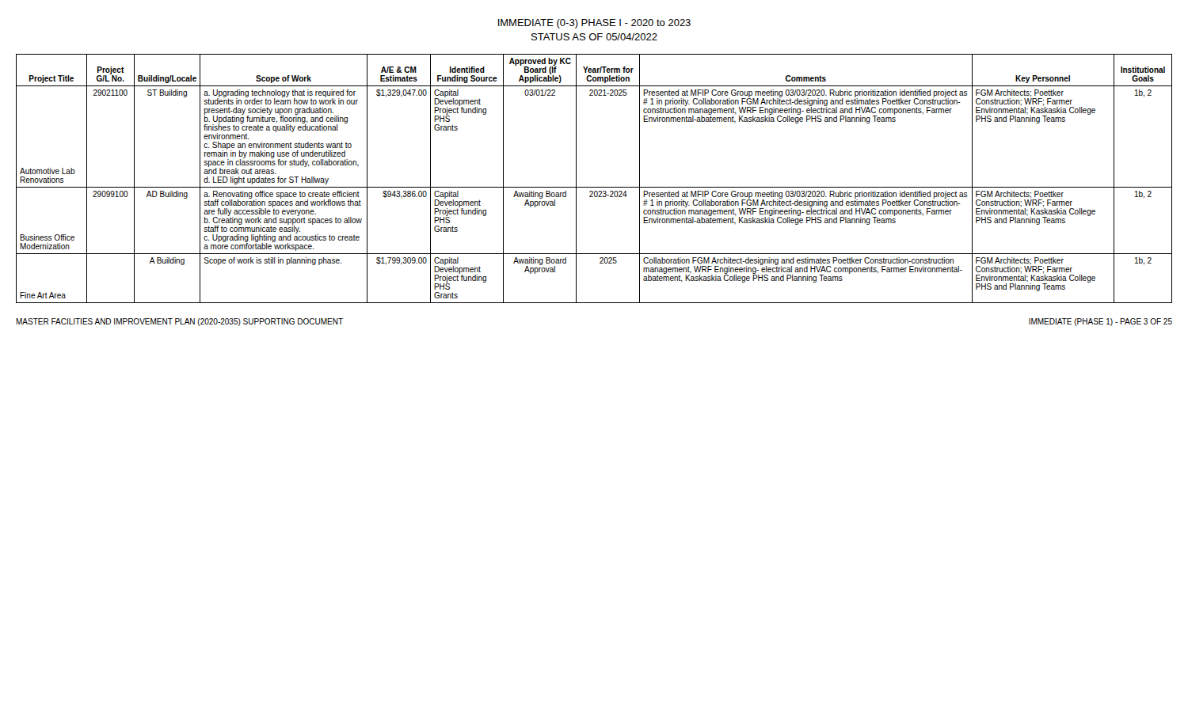IMMEDIATE (0-3) PHASE I - 2020 to 2023
STATUS AS OF 05/04/2022
| Project Title | Project G/L No. | Building/Locale | Scope of Work | A/E & CM Estimates | Identified Funding Source | Approved by KC Board (If Applicable) | Year/Term for Completion | Comments | Key Personnel | Institutional Goals |
| --- | --- | --- | --- | --- | --- | --- | --- | --- | --- | --- |
| Automotive Lab Renovations | 29021100 | ST Building | a. Upgrading technology that is required for students in order to learn how to work in our present-day society upon graduation. b. Updating furniture, flooring, and ceiling finishes to create a quality educational environment. c. Shape an environment students want to remain in by making use of underutilized space in classrooms for study, collaboration, and break out areas. d. LED light updates for ST Hallway | $1,329,047.00 | Capital Development Project funding PHS Grants | 03/01/22 | 2021-2025 | Presented at MFIP Core Group meeting 03/03/2020. Rubric prioritization identified project as # 1 in priority. Collaboration FGM Architect-designing and estimates Poettker Construction-construction management, WRF Engineering- electrical and HVAC components, Farmer Environmental-abatement, Kaskaskia College PHS and Planning Teams | FGM Architects; Poettker Construction; WRF; Farmer Environmental; Kaskaskia College PHS and Planning Teams | 1b, 2 |
| Business Office Modernization | 29099100 | AD Building | a. Renovating office space to create efficient staff collaboration spaces and workflows that are fully accessible to everyone. b. Creating work and support spaces to allow staff to communicate easily. c. Upgrading lighting and acoustics to create a more comfortable workspace. | $943,386.00 | Capital Development Project funding PHS Grants | Awaiting Board Approval | 2023-2024 | Presented at MFIP Core Group meeting 03/03/2020. Rubric prioritization identified project as # 1 in priority. Collaboration FGM Architect-designing and estimates Poettker Construction-construction management, WRF Engineering- electrical and HVAC components, Farmer Environmental-abatement, Kaskaskia College PHS and Planning Teams | FGM Architects; Poettker Construction; WRF; Farmer Environmental; Kaskaskia College PHS and Planning Teams | 1b, 2 |
| Fine Art Area | | A Building | Scope of work is still in planning phase. | $1,799,309.00 | Capital Development Project funding PHS Grants | Awaiting Board Approval | 2025 | Collaboration FGM Architect-designing and estimates Poettker Construction-construction management, WRF Engineering- electrical and HVAC components, Farmer Environmental-abatement, Kaskaskia College PHS and Planning Teams | FGM Architects; Poettker Construction; WRF; Farmer Environmental; Kaskaskia College PHS and Planning Teams | 1b, 2 |
MASTER FACILITIES AND IMPROVEMENT PLAN (2020-2035) SUPPORTING DOCUMENT IMMEDIATE (PHASE 1) - PAGE 3 OF 25